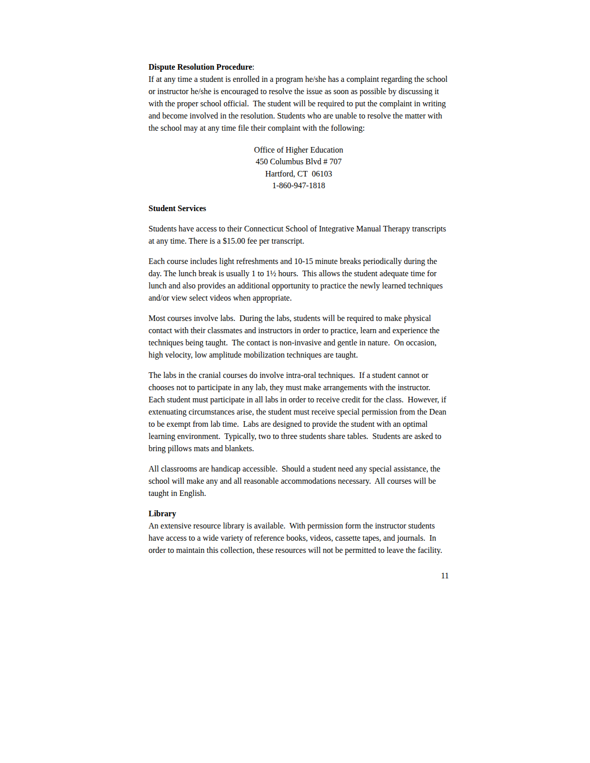Dispute Resolution Procedure:
If at any time a student is enrolled in a program he/she has a complaint regarding the school or instructor he/she is encouraged to resolve the issue as soon as possible by discussing it with the proper school official. The student will be required to put the complaint in writing and become involved in the resolution. Students who are unable to resolve the matter with the school may at any time file their complaint with the following:
Office of Higher Education
450 Columbus Blvd # 707
Hartford, CT 06103
1-860-947-1818
Student Services
Students have access to their Connecticut School of Integrative Manual Therapy transcripts at any time. There is a $15.00 fee per transcript.
Each course includes light refreshments and 10-15 minute breaks periodically during the day. The lunch break is usually 1 to 1½ hours. This allows the student adequate time for lunch and also provides an additional opportunity to practice the newly learned techniques and/or view select videos when appropriate.
Most courses involve labs. During the labs, students will be required to make physical contact with their classmates and instructors in order to practice, learn and experience the techniques being taught. The contact is non-invasive and gentle in nature. On occasion, high velocity, low amplitude mobilization techniques are taught.
The labs in the cranial courses do involve intra-oral techniques. If a student cannot or chooses not to participate in any lab, they must make arrangements with the instructor. Each student must participate in all labs in order to receive credit for the class. However, if extenuating circumstances arise, the student must receive special permission from the Dean to be exempt from lab time. Labs are designed to provide the student with an optimal learning environment. Typically, two to three students share tables. Students are asked to bring pillows mats and blankets.
All classrooms are handicap accessible. Should a student need any special assistance, the school will make any and all reasonable accommodations necessary. All courses will be taught in English.
Library
An extensive resource library is available. With permission form the instructor students have access to a wide variety of reference books, videos, cassette tapes, and journals. In order to maintain this collection, these resources will not be permitted to leave the facility.
11